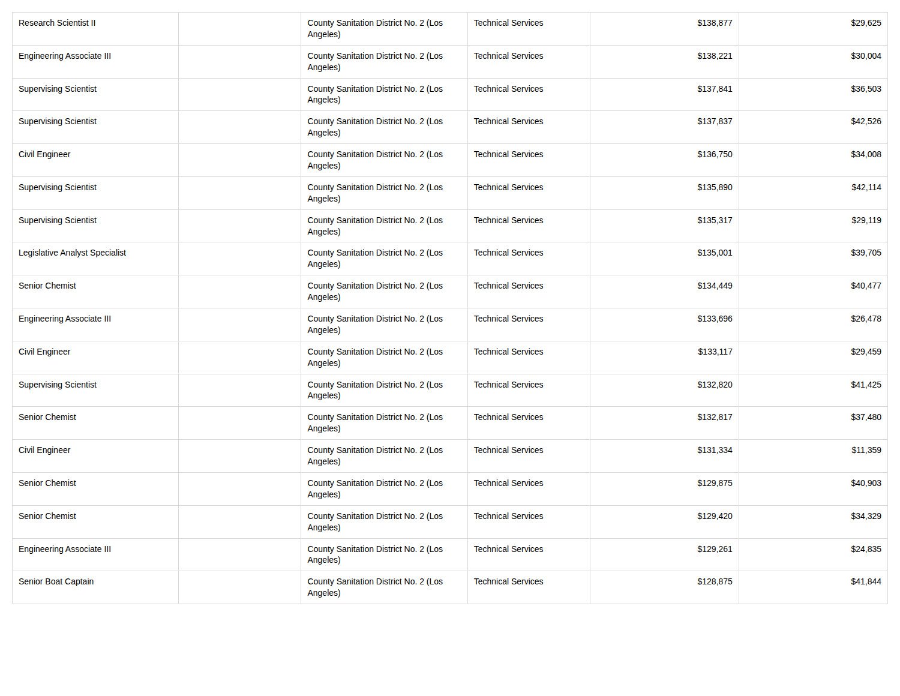| Research Scientist II | | County Sanitation District No. 2 (Los Angeles) | Technical Services | $138,877 | $29,625 |
| Engineering Associate III | | County Sanitation District No. 2 (Los Angeles) | Technical Services | $138,221 | $30,004 |
| Supervising Scientist | | County Sanitation District No. 2 (Los Angeles) | Technical Services | $137,841 | $36,503 |
| Supervising Scientist | | County Sanitation District No. 2 (Los Angeles) | Technical Services | $137,837 | $42,526 |
| Civil Engineer | | County Sanitation District No. 2 (Los Angeles) | Technical Services | $136,750 | $34,008 |
| Supervising Scientist | | County Sanitation District No. 2 (Los Angeles) | Technical Services | $135,890 | $42,114 |
| Supervising Scientist | | County Sanitation District No. 2 (Los Angeles) | Technical Services | $135,317 | $29,119 |
| Legislative Analyst Specialist | | County Sanitation District No. 2 (Los Angeles) | Technical Services | $135,001 | $39,705 |
| Senior Chemist | | County Sanitation District No. 2 (Los Angeles) | Technical Services | $134,449 | $40,477 |
| Engineering Associate III | | County Sanitation District No. 2 (Los Angeles) | Technical Services | $133,696 | $26,478 |
| Civil Engineer | | County Sanitation District No. 2 (Los Angeles) | Technical Services | $133,117 | $29,459 |
| Supervising Scientist | | County Sanitation District No. 2 (Los Angeles) | Technical Services | $132,820 | $41,425 |
| Senior Chemist | | County Sanitation District No. 2 (Los Angeles) | Technical Services | $132,817 | $37,480 |
| Civil Engineer | | County Sanitation District No. 2 (Los Angeles) | Technical Services | $131,334 | $11,359 |
| Senior Chemist | | County Sanitation District No. 2 (Los Angeles) | Technical Services | $129,875 | $40,903 |
| Senior Chemist | | County Sanitation District No. 2 (Los Angeles) | Technical Services | $129,420 | $34,329 |
| Engineering Associate III | | County Sanitation District No. 2 (Los Angeles) | Technical Services | $129,261 | $24,835 |
| Senior Boat Captain | | County Sanitation District No. 2 (Los Angeles) | Technical Services | $128,875 | $41,844 |